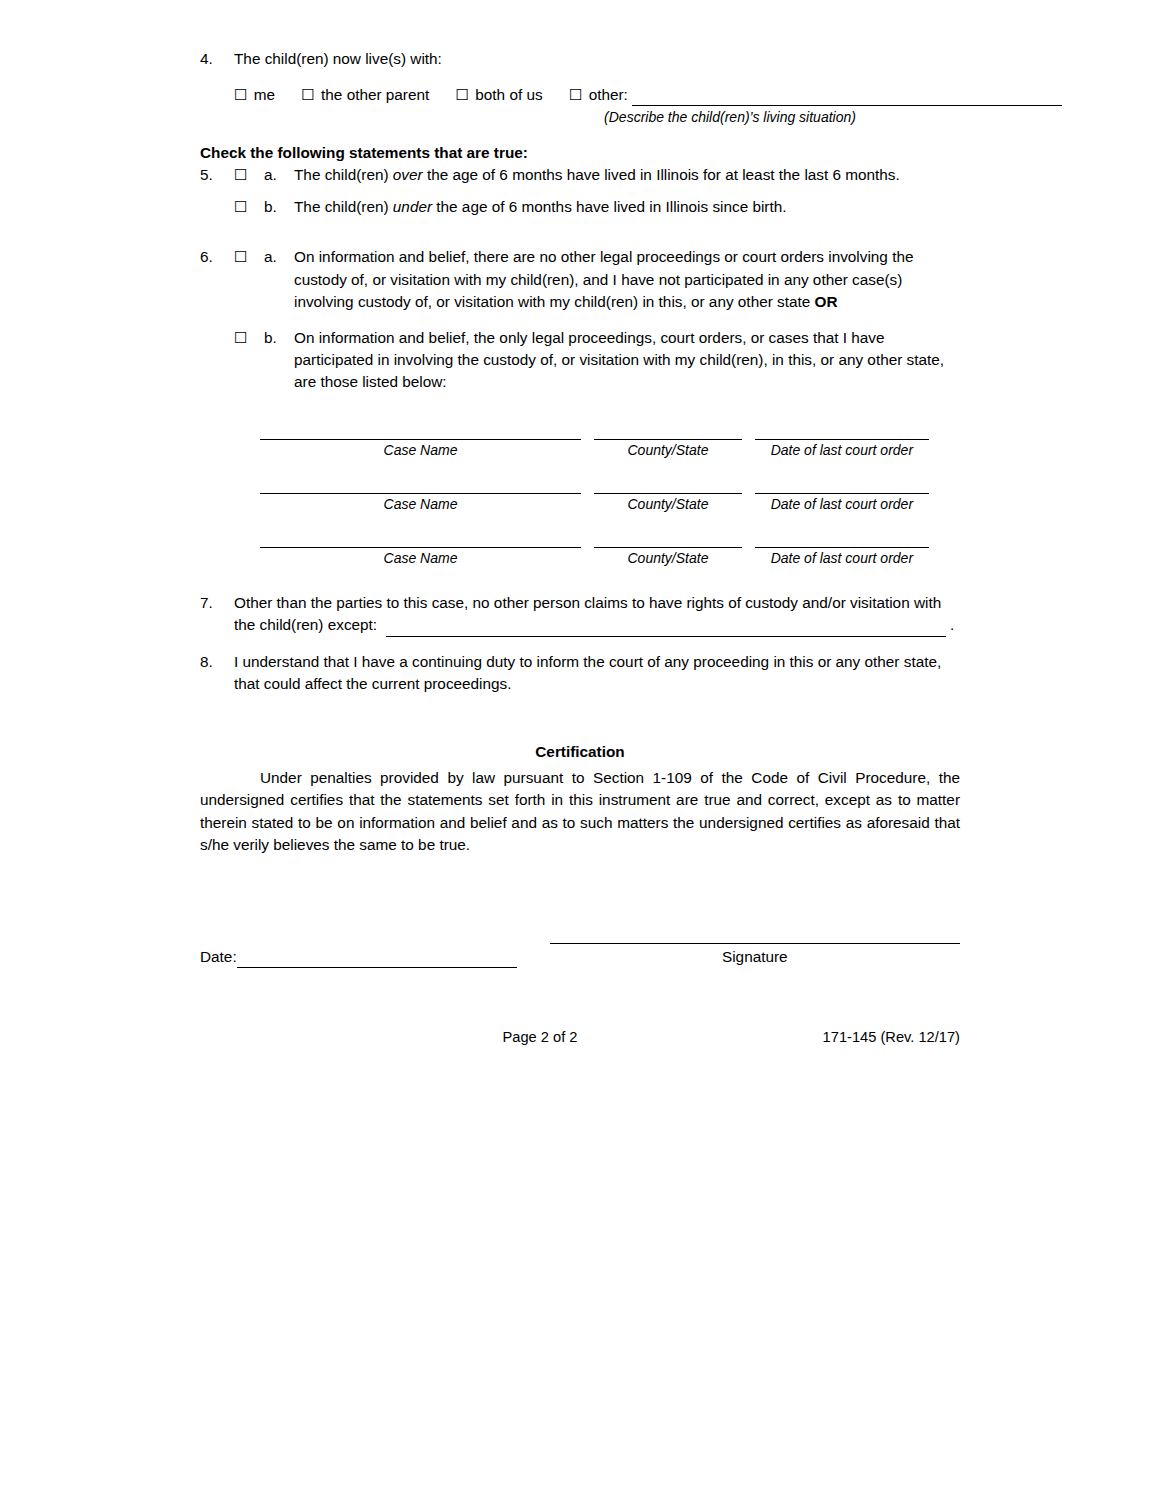4.
The child(ren) now live(s) with:
☐me ☐the other parent ☐both of us ☐other:
(Describe the child(ren)’s living situation)
Check the following statements that are true:
5.
☐
a.
The child(ren) over the age of 6 months have lived in Illinois for at least the last 6 months.
☐
b.
The child(ren) under the age of 6 months have lived in Illinois since birth.
6.
☐
a.
On information and belief, there are no other legal proceedings or court orders involving the custody of, or visitation with my child(ren), and I have not participated in any other case(s) involving custody of, or visitation with my child(ren) in this, or any other state OR
☐
b.
On information and belief, the only legal proceedings, court orders, or cases that I have participated in involving the custody of, or visitation with my child(ren), in this, or any other state, are those listed below:
Case Name
County/State
Date of last court order
Case Name
County/State
Date of last court order
Case Name
County/State
Date of last court order
7.
Other than the parties to this case, no other person claims to have rights of custody and/or visitation with the child(ren) except: .
8.
I understand that I have a continuing duty to inform the court of any proceeding in this or any other state, that could affect the current proceedings.
Certification
Under penalties provided by law pursuant to Section 1-109 of the Code of Civil Procedure, the undersigned certifies that the statements set forth in this instrument are true and correct, except as to matter therein stated to be on information and belief and as to such matters the undersigned certifies as aforesaid that s/he verily believes the same to be true.
Date:
Signature
Page 2 of 2
171-145 (Rev. 12/17)